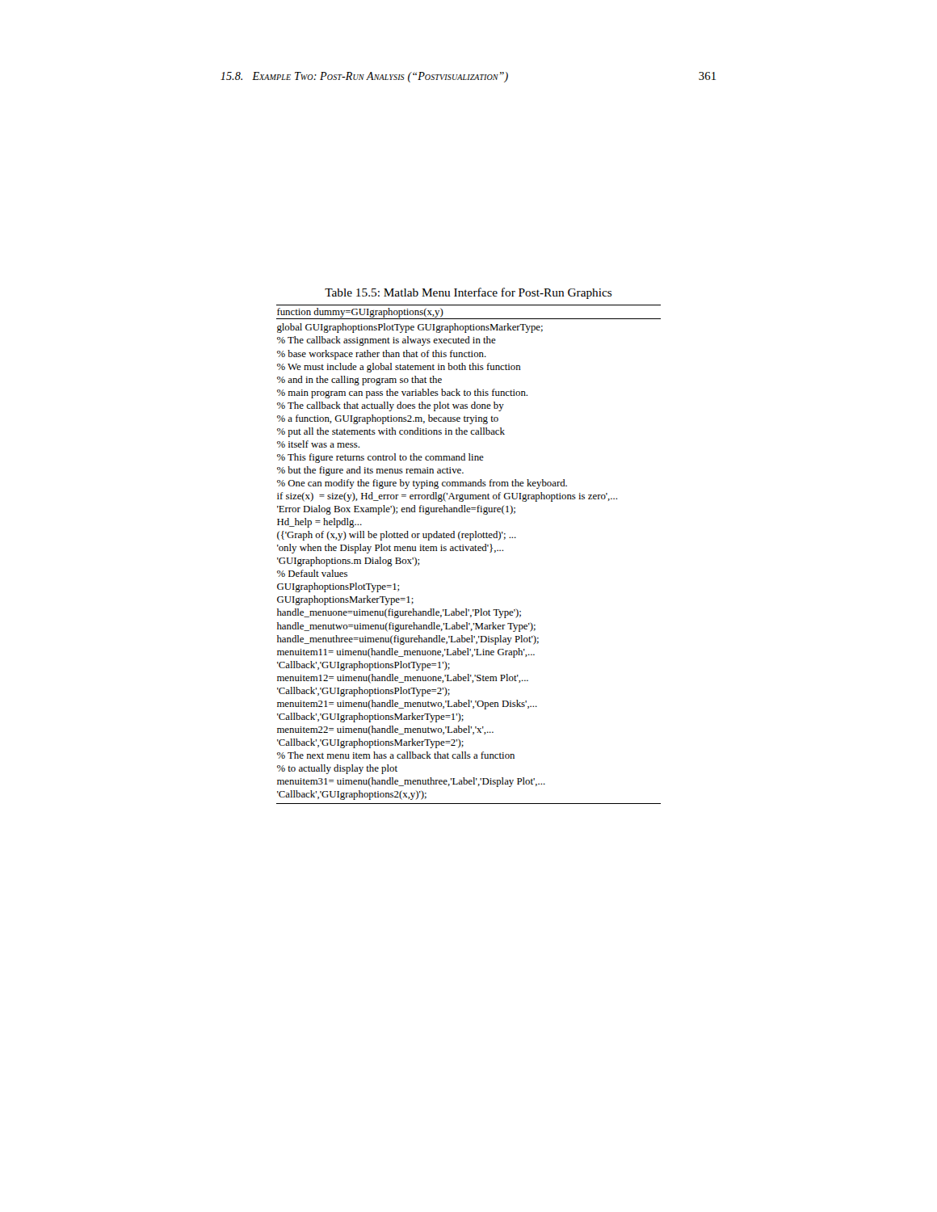15.8. Example Two: Post-Run Analysis (“Postvisualization”) 361
Table 15.5: Matlab Menu Interface for Post-Run Graphics
| function dummy=GUIgraphoptions(x,y) |
| global GUIgraphoptionsPlotType GUIgraphoptionsMarkerType; % The callback assignment is always executed in the % base workspace rather than that of this function. % We must include a global statement in both this function % and in the calling program so that the % main program can pass the variables back to this function. % The callback that actually does the plot was done by % a function, GUIgraphoptions2.m, because trying to % put all the statements with conditions in the callback % itself was a mess. % This figure returns control to the command line % but the figure and its menus remain active. % One can modify the figure by typing commands from the keyboard. if size(x) = size(y), Hd_error = errordlg('Argument of GUIgraphoptions is zero',... 'Error Dialog Box Example'); end figurehandle=figure(1); Hd_help = helpdlg... ({'Graph of (x,y) will be plotted or updated (replotted)'; ... 'only when the Display Plot menu item is activated'},... 'GUIgraphoptions.m Dialog Box'); % Default values GUIgraphoptionsPlotType=1; GUIgraphoptionsMarkerType=1; handle_menuone=uimenu(figurehandle,'Label','Plot Type'); handle_menutwo=uimenu(figurehandle,'Label','Marker Type'); handle_menuthree=uimenu(figurehandle,'Label','Display Plot'); menuitem11= uimenu(handle_menuone,'Label','Line Graph',... 'Callback','GUIgraphoptionsPlotType=1'); menuitem12= uimenu(handle_menuone,'Label','Stem Plot',... 'Callback','GUIgraphoptionsPlotType=2'); menuitem21= uimenu(handle_menutwo,'Label','Open Disks',... 'Callback','GUIgraphoptionsMarkerType=1'); menuitem22= uimenu(handle_menutwo,'Label','x',... 'Callback','GUIgraphoptionsMarkerType=2'); % The next menu item has a callback that calls a function % to actually display the plot menuitem31= uimenu(handle_menuthree,'Label','Display Plot',... 'Callback','GUIgraphoptions2(x,y)'); |